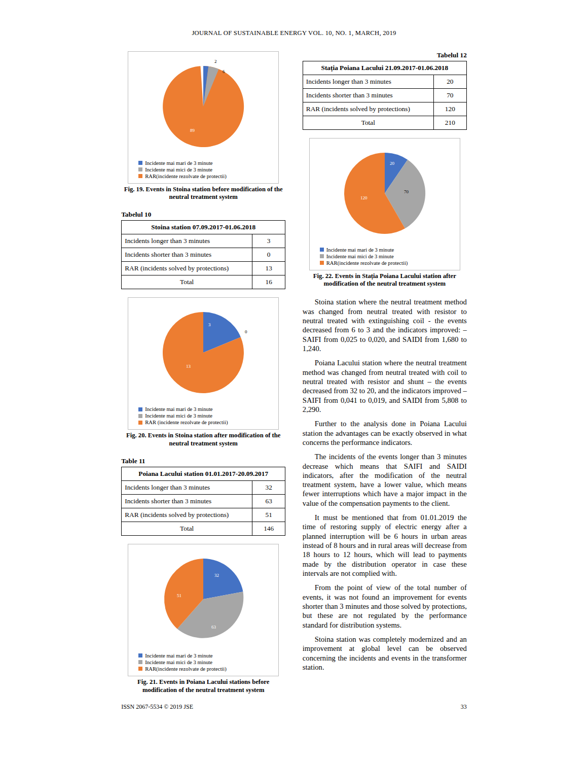JOURNAL OF SUSTAINABLE ENERGY VOL. 10, NO. 1, MARCH, 2019
2 6 89
Incidente mai mari de 3 minute
Incidente mai mici de 3 minute
RAR(incidente rezolvate de protectii)
Fig. 19. Events in Stoina station before modification of the neutral treatment system
Tabelul 10
| Stoina station 07.09.2017-01.06.2018 |
| --- |
| Incidents longer than 3 minutes | 3 |
| Incidents shorter than 3 minutes | 0 |
| RAR (incidents solved by protections) | 13 |
| Total | 16 |
3 0 13
Incidente mai mari de 3 minute
Incidente mai mici de 3 minute
RAR (incidente rezolvate de protectii)
Fig. 20. Events in Stoina station after modification of the neutral treatment system
Table 11
| Poiana Lacului station 01.01.2017-20.09.2017 |
| --- |
| Incidents longer than 3 minutes | 32 |
| Incidents shorter than 3 minutes | 63 |
| RAR (incidents solved by protections) | 51 |
| Total | 146 |
32 63 51
Incidente mai mari de 3 minute
Incidente mai mici de 3 minute
RAR(incidente rezolvate de protectii)
Fig. 21. Events in Poiana Lacului stations before modification of the neutral treatment system
Tabelul 12
| Stația Poiana Lacului 21.09.2017-01.06.2018 |
| --- |
| Incidents longer than 3 minutes | 20 |
| Incidents shorter than 3 minutes | 70 |
| RAR (incidents solved by protections) | 120 |
| Total | 210 |
20 70 120
Incidente mai mari de 3 minute
Incidente mai mici de 3 minute
RAR(incidente rezolvate de protectii)
Fig. 22. Events in Stația Poiana Lacului station after modification of the neutral treatment system
Stoina station where the neutral treatment method was changed from neutral treated with resistor to neutral treated with extinguishing coil - the events decreased from 6 to 3 and the indicators improved: – SAIFI from 0,025 to 0,020, and SAIDI from 1,680 to 1,240.
Poiana Lacului station where the neutral treatment method was changed from neutral treated with coil to neutral treated with resistor and shunt – the events decreased from 32 to 20, and the indicators improved – SAIFI from 0,041 to 0,019, and SAIDI from 5,808 to 2,290.
Further to the analysis done in Poiana Lacului station the advantages can be exactly observed in what concerns the performance indicators.
The incidents of the events longer than 3 minutes decrease which means that SAIFI and SAIDI indicators, after the modification of the neutral treatment system, have a lower value, which means fewer interruptions which have a major impact in the value of the compensation payments to the client.
It must be mentioned that from 01.01.2019 the time of restoring supply of electric energy after a planned interruption will be 6 hours in urban areas instead of 8 hours and in rural areas will decrease from 18 hours to 12 hours, which will lead to payments made by the distribution operator in case these intervals are not complied with.
From the point of view of the total number of events, it was not found an improvement for events shorter than 3 minutes and those solved by protections, but these are not regulated by the performance standard for distribution systems.
Stoina station was completely modernized and an improvement at global level can be observed concerning the incidents and events in the transformer station.
ISSN 2067-5534 © 2019 JSE 33